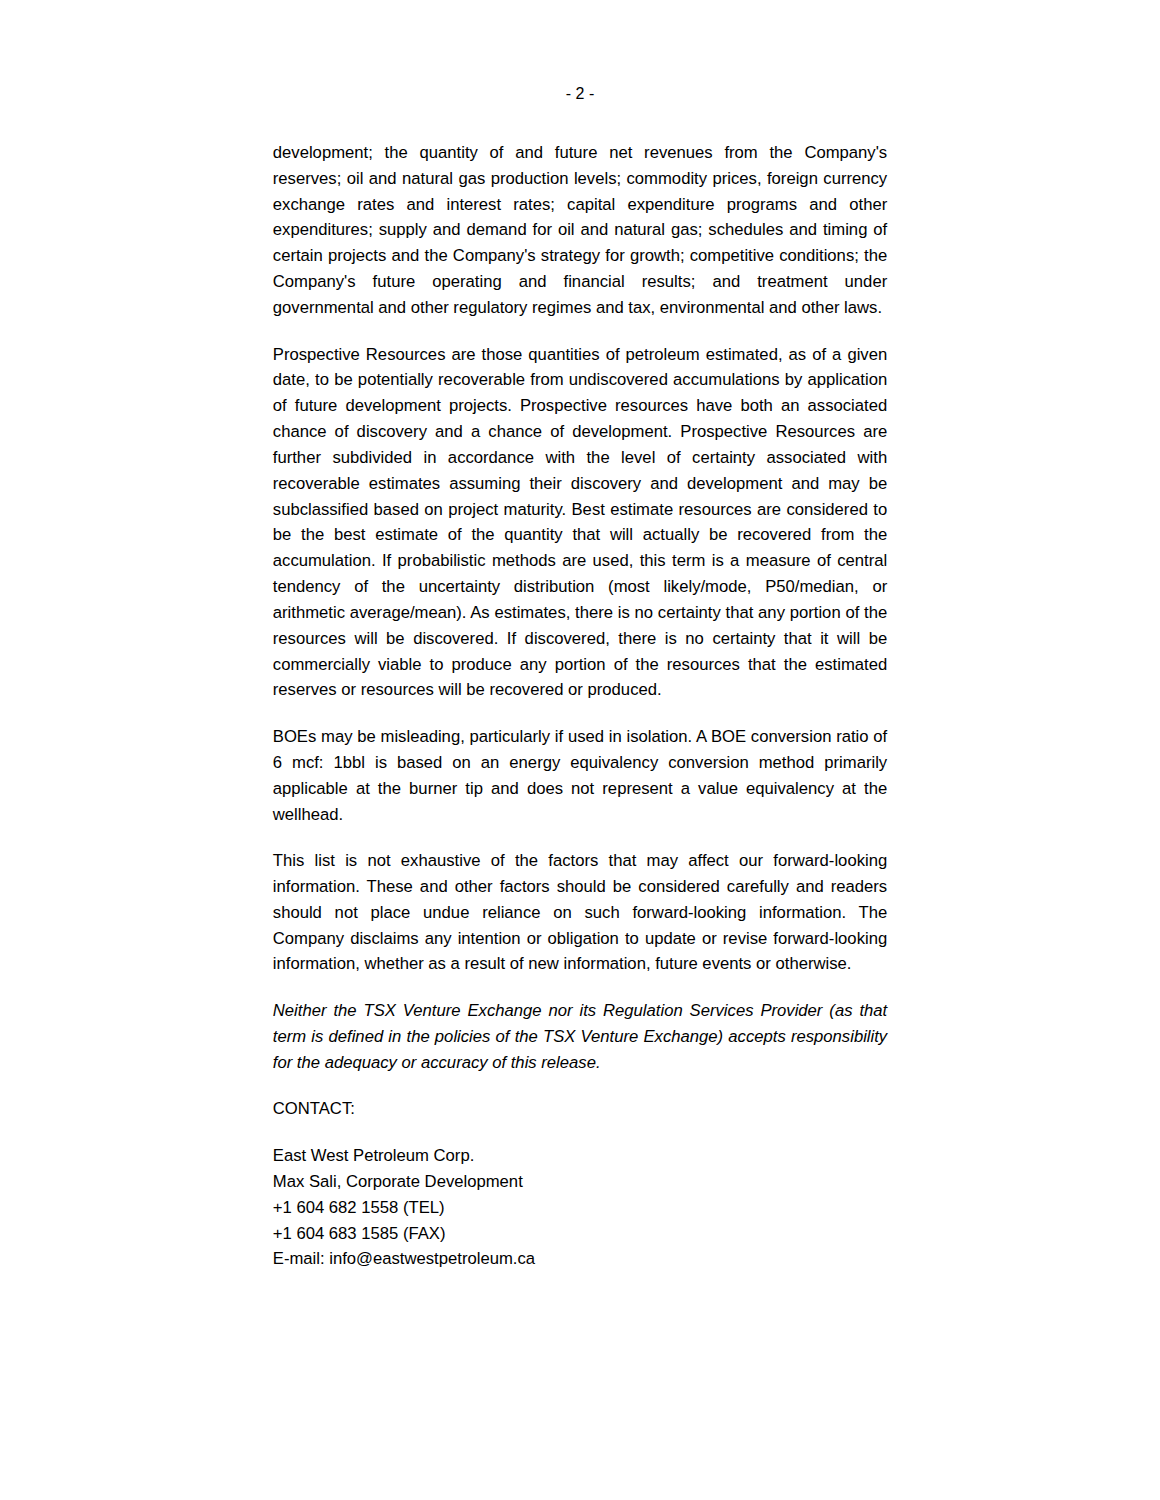- 2 -
development; the quantity of and future net revenues from the Company's reserves; oil and natural gas production levels; commodity prices, foreign currency exchange rates and interest rates; capital expenditure programs and other expenditures; supply and demand for oil and natural gas; schedules and timing of certain projects and the Company's strategy for growth; competitive conditions; the Company's future operating and financial results; and treatment under governmental and other regulatory regimes and tax, environmental and other laws.
Prospective Resources are those quantities of petroleum estimated, as of a given date, to be potentially recoverable from undiscovered accumulations by application of future development projects. Prospective resources have both an associated chance of discovery and a chance of development. Prospective Resources are further subdivided in accordance with the level of certainty associated with recoverable estimates assuming their discovery and development and may be subclassified based on project maturity. Best estimate resources are considered to be the best estimate of the quantity that will actually be recovered from the accumulation. If probabilistic methods are used, this term is a measure of central tendency of the uncertainty distribution (most likely/mode, P50/median, or arithmetic average/mean). As estimates, there is no certainty that any portion of the resources will be discovered. If discovered, there is no certainty that it will be commercially viable to produce any portion of the resources that the estimated reserves or resources will be recovered or produced.
BOEs may be misleading, particularly if used in isolation. A BOE conversion ratio of 6 mcf: 1bbl is based on an energy equivalency conversion method primarily applicable at the burner tip and does not represent a value equivalency at the wellhead.
This list is not exhaustive of the factors that may affect our forward-looking information. These and other factors should be considered carefully and readers should not place undue reliance on such forward-looking information. The Company disclaims any intention or obligation to update or revise forward-looking information, whether as a result of new information, future events or otherwise.
Neither the TSX Venture Exchange nor its Regulation Services Provider (as that term is defined in the policies of the TSX Venture Exchange) accepts responsibility for the adequacy or accuracy of this release.
CONTACT:
East West Petroleum Corp. Max Sali, Corporate Development +1 604 682 1558 (TEL) +1 604 683 1585 (FAX) E-mail: info@eastwestpetroleum.ca